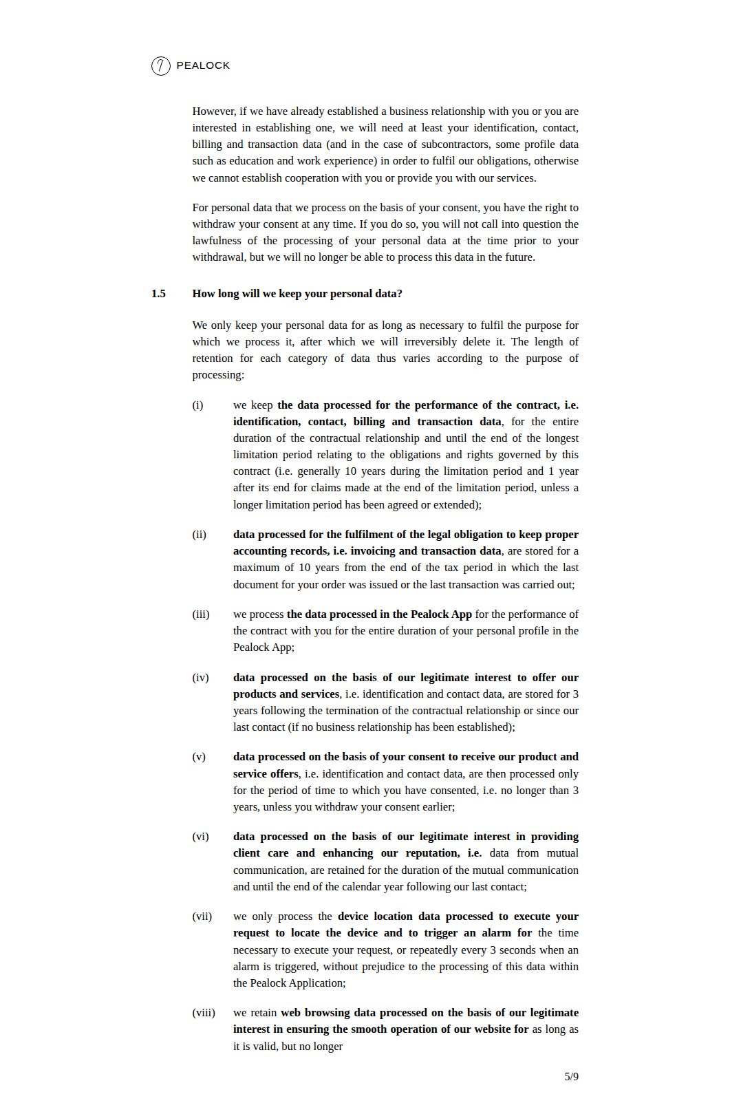PEALOCK
However, if we have already established a business relationship with you or you are interested in establishing one, we will need at least your identification, contact, billing and transaction data (and in the case of subcontractors, some profile data such as education and work experience) in order to fulfil our obligations, otherwise we cannot establish cooperation with you or provide you with our services.
For personal data that we process on the basis of your consent, you have the right to withdraw your consent at any time. If you do so, you will not call into question the lawfulness of the processing of your personal data at the time prior to your withdrawal, but we will no longer be able to process this data in the future.
1.5
How long will we keep your personal data?
We only keep your personal data for as long as necessary to fulfil the purpose for which we process it, after which we will irreversibly delete it. The length of retention for each category of data thus varies according to the purpose of processing:
(i) we keep the data processed for the performance of the contract, i.e. identification, contact, billing and transaction data, for the entire duration of the contractual relationship and until the end of the longest limitation period relating to the obligations and rights governed by this contract (i.e. generally 10 years during the limitation period and 1 year after its end for claims made at the end of the limitation period, unless a longer limitation period has been agreed or extended);
(ii) data processed for the fulfilment of the legal obligation to keep proper accounting records, i.e. invoicing and transaction data, are stored for a maximum of 10 years from the end of the tax period in which the last document for your order was issued or the last transaction was carried out;
(iii) we process the data processed in the Pealock App for the performance of the contract with you for the entire duration of your personal profile in the Pealock App;
(iv) data processed on the basis of our legitimate interest to offer our products and services, i.e. identification and contact data, are stored for 3 years following the termination of the contractual relationship or since our last contact (if no business relationship has been established);
(v) data processed on the basis of your consent to receive our product and service offers, i.e. identification and contact data, are then processed only for the period of time to which you have consented, i.e. no longer than 3 years, unless you withdraw your consent earlier;
(vi) data processed on the basis of our legitimate interest in providing client care and enhancing our reputation, i.e. data from mutual communication, are retained for the duration of the mutual communication and until the end of the calendar year following our last contact;
(vii) we only process the device location data processed to execute your request to locate the device and to trigger an alarm for the time necessary to execute your request, or repeatedly every 3 seconds when an alarm is triggered, without prejudice to the processing of this data within the Pealock Application;
(viii) we retain web browsing data processed on the basis of our legitimate interest in ensuring the smooth operation of our website for as long as it is valid, but no longer
5/9